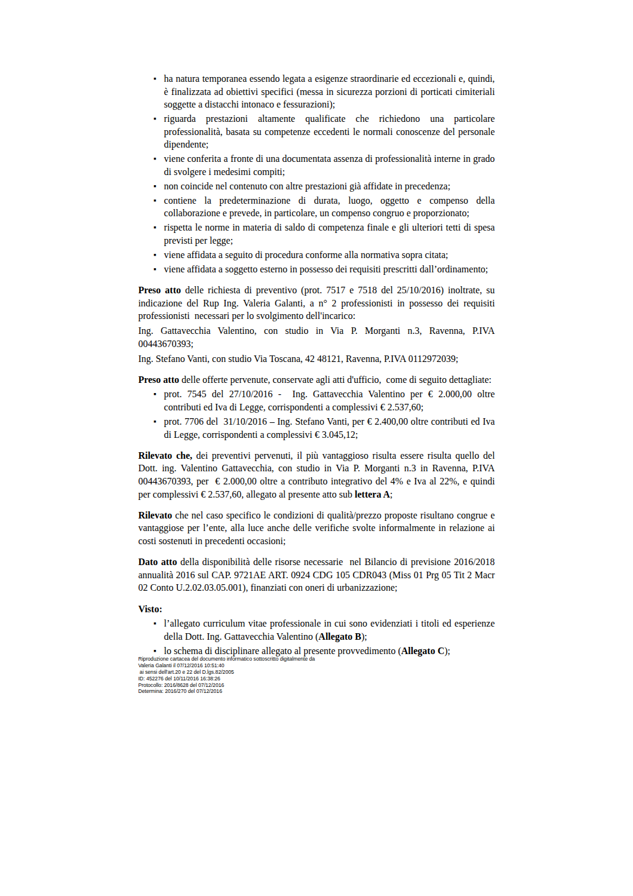ha natura temporanea essendo legata a esigenze straordinarie ed eccezionali e, quindi, è finalizzata ad obiettivi specifici (messa in sicurezza porzioni di porticati cimiteriali soggette a distacchi intonaco e fessurazioni);
riguarda prestazioni altamente qualificate che richiedono una particolare professionalità, basata su competenze eccedenti le normali conoscenze del personale dipendente;
viene conferita a fronte di una documentata assenza di professionalità interne in grado di svolgere i medesimi compiti;
non coincide nel contenuto con altre prestazioni già affidate in precedenza;
contiene la predeterminazione di durata, luogo, oggetto e compenso della collaborazione e prevede, in particolare, un compenso congruo e proporzionato;
rispetta le norme in materia di saldo di competenza finale e gli ulteriori tetti di spesa previsti per legge;
viene affidata a seguito di procedura conforme alla normativa sopra citata;
viene affidata a soggetto esterno in possesso dei requisiti prescritti dall’ordinamento;
Preso atto delle richiesta di preventivo (prot. 7517 e 7518 del 25/10/2016) inoltrate, su indicazione del Rup Ing. Valeria Galanti, a n° 2 professionisti in possesso dei requisiti professionisti necessari per lo svolgimento dell'incarico:
Ing. Gattavecchia Valentino, con studio in Via P. Morganti n.3, Ravenna, P.IVA 00443670393;
Ing. Stefano Vanti, con studio Via Toscana, 42 48121, Ravenna, P.IVA 0112972039;
Preso atto delle offerte pervenute, conservate agli atti d'ufficio, come di seguito dettagliate:
prot. 7545 del 27/10/2016 - Ing. Gattavecchia Valentino per € 2.000,00 oltre contributi ed Iva di Legge, corrispondenti a complessivi € 2.537,60;
prot. 7706 del 31/10/2016 – Ing. Stefano Vanti, per € 2.400,00 oltre contributi ed Iva di Legge, corrispondenti a complessivi € 3.045,12;
Rilevato che, dei preventivi pervenuti, il più vantaggioso risulta essere risulta quello del Dott. ing. Valentino Gattavecchia, con studio in Via P. Morganti n.3 in Ravenna, P.IVA 00443670393, per € 2.000,00 oltre a contributo integrativo del 4% e Iva al 22%, e quindi per complessivi € 2.537,60, allegato al presente atto sub lettera A;
Rilevato che nel caso specifico le condizioni di qualità/prezzo proposte risultano congrue e vantaggiose per l’ente, alla luce anche delle verifiche svolte informalmente in relazione ai costi sostenuti in precedenti occasioni;
Dato atto della disponibilità delle risorse necessarie nel Bilancio di previsione 2016/2018 annualità 2016 sul CAP. 9721AE ART. 0924 CDG 105 CDR043 (Miss 01 Prg 05 Tit 2 Macr 02 Conto U.2.02.03.05.001), finanziati con oneri di urbanizzazione;
Visto:
l’allegato curriculum vitae professionale in cui sono evidenziati i titoli ed esperienze della Dott. Ing. Gattavecchia Valentino (Allegato B);
lo schema di disciplinare allegato al presente provvedimento (Allegato C);
Riproduzione cartacea del documento informatico sottoscritto digitalmente da
Valeria Galanti il 07/12/2016 10:51:40
ai sensi dell'art.20 e 22 del D.lgs.82/2005
ID: 452276 del 10/11/2016 16:38:26
Protocollo: 2016/8628 del 07/12/2016
Determina: 2016/270 del 07/12/2016